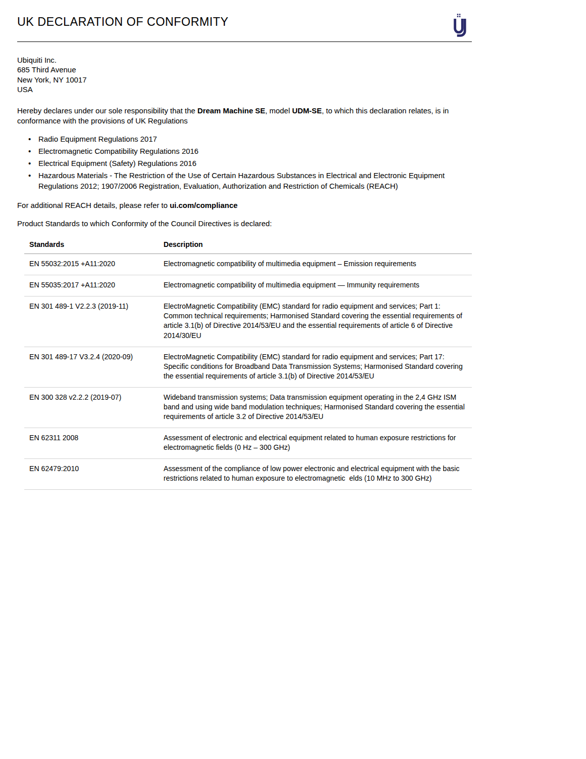UK DECLARATION OF CONFORMITY
Ubiquiti Inc.
685 Third Avenue
New York, NY 10017
USA
Hereby declares under our sole responsibility that the Dream Machine SE, model UDM-SE, to which this declaration relates, is in conformance with the provisions of UK Regulations
Radio Equipment Regulations 2017
Electromagnetic Compatibility Regulations 2016
Electrical Equipment (Safety) Regulations 2016
Hazardous Materials - The Restriction of the Use of Certain Hazardous Substances in Electrical and Electronic Equipment Regulations 2012; 1907/2006 Registration, Evaluation, Authorization and Restriction of Chemicals (REACH)
For additional REACH details, please refer to ui.com/compliance
Product Standards to which Conformity of the Council Directives is declared:
| Standards | Description |
| --- | --- |
| EN 55032:2015 +A11:2020 | Electromagnetic compatibility of multimedia equipment – Emission requirements |
| EN 55035:2017 +A11:2020 | Electromagnetic compatibility of multimedia equipment — Immunity requirements |
| EN 301 489-1 V2.2.3 (2019-11) | ElectroMagnetic Compatibility (EMC) standard for radio equipment and services; Part 1: Common technical requirements; Harmonised Standard covering the essential requirements of article 3.1(b) of Directive 2014/53/EU and the essential requirements of article 6 of Directive 2014/30/EU |
| EN 301 489-17 V3.2.4 (2020-09) | ElectroMagnetic Compatibility (EMC) standard for radio equipment and services; Part 17: Specific conditions for Broadband Data Transmission Systems; Harmonised Standard covering the essential requirements of article 3.1(b) of Directive 2014/53/EU |
| EN 300 328 v2.2.2 (2019-07) | Wideband transmission systems; Data transmission equipment operating in the 2,4 GHz ISM band and using wide band modulation techniques; Harmonised Standard covering the essential requirements of article 3.2 of Directive 2014/53/EU |
| EN 62311 2008 | Assessment of electronic and electrical equipment related to human exposure restrictions for electromagnetic fields (0 Hz – 300 GHz) |
| EN 62479:2010 | Assessment of the compliance of low power electronic and electrical equipment with the basic restrictions related to human exposure to electromagnetic elds (10 MHz to 300 GHz) |